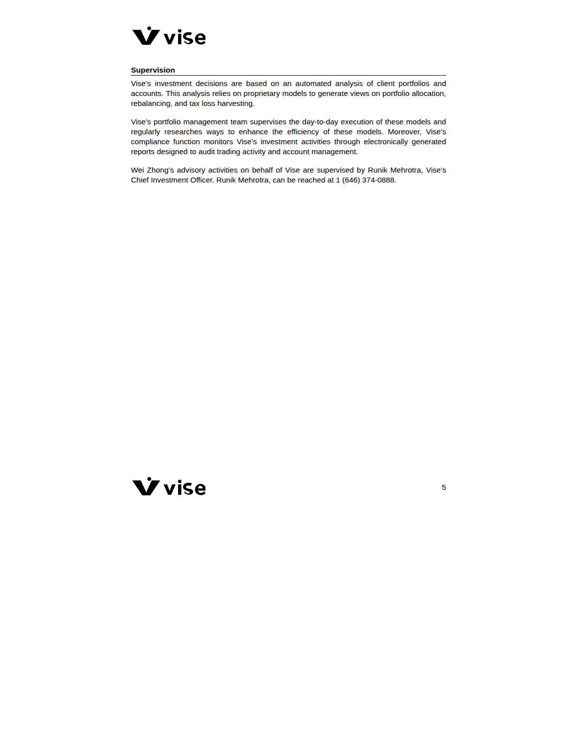Supervision
Vise’s investment decisions are based on an automated analysis of client portfolios and accounts. This analysis relies on proprietary models to generate views on portfolio allocation, rebalancing, and tax loss harvesting.
Vise’s portfolio management team supervises the day-to-day execution of these models and regularly researches ways to enhance the efficiency of these models. Moreover, Vise’s compliance function monitors Vise’s investment activities through electronically generated reports designed to audit trading activity and account management.
Wei Zhong’s advisory activities on behalf of Vise are supervised by Runik Mehrotra, Vise’s Chief Investment Officer. Runik Mehrotra, can be reached at 1 (646) 374-0888.
5